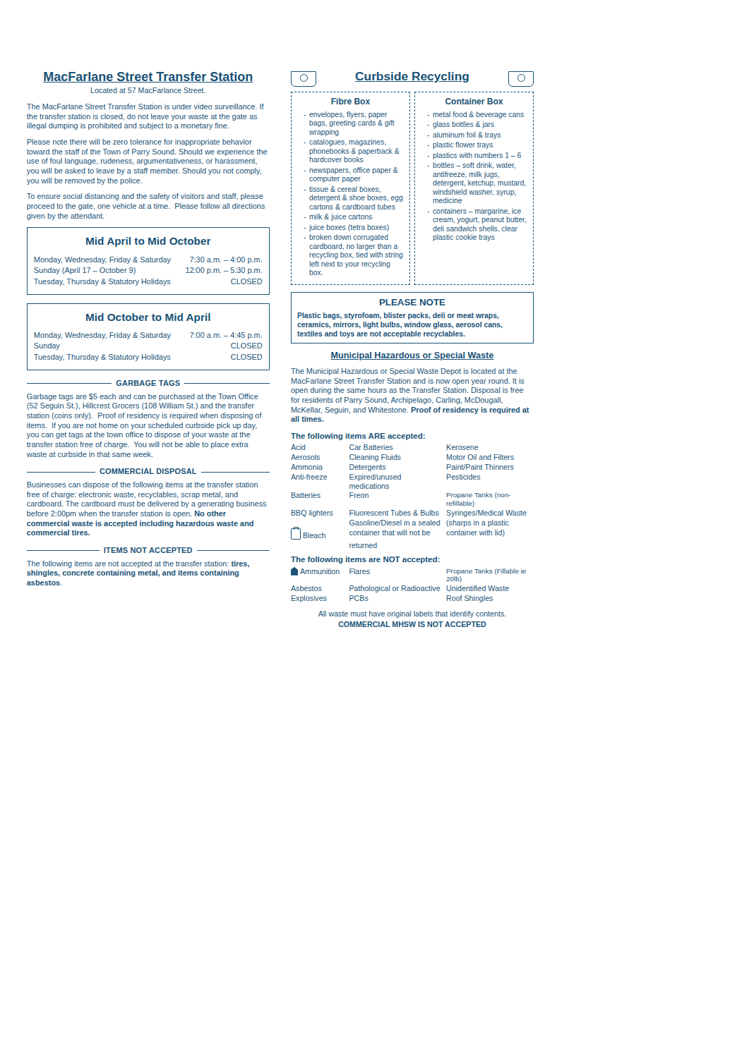MacFarlane Street Transfer Station
Located at 57 MacFarlance Street.
The MacFarlane Street Transfer Station is under video surveillance. If the transfer station is closed, do not leave your waste at the gate as illegal dumping is prohibited and subject to a monetary fine.
Please note there will be zero tolerance for inappropriate behavior toward the staff of the Town of Parry Sound. Should we experience the use of foul language, rudeness, argumentativeness, or harassment, you will be asked to leave by a staff member. Should you not comply, you will be removed by the police.
To ensure social distancing and the safety of visitors and staff, please proceed to the gate, one vehicle at a time. Please follow all directions given by the attendant.
Mid April to Mid October
| Monday, Wednesday, Friday & Saturday | 7:30 a.m. – 4:00 p.m. |
| Sunday (April 17 – October 9) | 12:00 p.m. – 5:30 p.m. |
| Tuesday, Thursday & Statutory Holidays | CLOSED |
Mid October to Mid April
| Monday, Wednesday, Friday & Saturday | 7:00 a.m. – 4:45 p.m. |
| Sunday | CLOSED |
| Tuesday, Thursday & Statutory Holidays | CLOSED |
GARBAGE TAGS
Garbage tags are $5 each and can be purchased at the Town Office (52 Seguin St.), Hillcrest Grocers (108 William St.) and the transfer station (coins only). Proof of residency is required when disposing of items. If you are not home on your scheduled curbside pick up day, you can get tags at the town office to dispose of your waste at the transfer station free of charge. You will not be able to place extra waste at curbside in that same week.
COMMERCIAL DISPOSAL
Businesses can dispose of the following items at the transfer station free of charge: electronic waste, recyclables, scrap metal, and cardboard. The cardboard must be delivered by a generating business before 2:00pm when the transfer station is open. No other commercial waste is accepted including hazardous waste and commercial tires.
ITEMS NOT ACCEPTED
The following items are not accepted at the transfer station: tires, shingles, concrete containing metal, and items containing asbestos.
Curbside Recycling
Fibre Box
envelopes, flyers, paper bags, greeting cards & gift wrapping
catalogues, magazines, phonebooks & paperback & hardcover books
newspapers, office paper & computer paper
tissue & cereal boxes, detergent & shoe boxes, egg cartons & cardboard tubes
milk & juice cartons
juice boxes (tetra boxes)
broken down corrugated cardboard, no larger than a recycling box, tied with string left next to your recycling box.
Container Box
metal food & beverage cans
glass bottles & jars
aluminum foil & trays
plastic flower trays
plastics with numbers 1 – 6
bottles – soft drink, water, antifreeze, milk jugs, detergent, ketchup, mustard, windshield washer, syrup, medicine
containers – margarine, ice cream, yogurt, peanut butter, deli sandwich shells, clear plastic cookie trays
PLEASE NOTE
Plastic bags, styrofoam, blister packs, deli or meat wraps, ceramics, mirrors, light bulbs, window glass, aerosol cans, textiles and toys are not acceptable recyclables.
Municipal Hazardous or Special Waste
The Municipal Hazardous or Special Waste Depot is located at the MacFarlane Street Transfer Station and is now open year round. It is open during the same hours as the Transfer Station. Disposal is free for residents of Parry Sound, Archipelago, Carling, McDougall, McKellar, Seguin, and Whitestone. Proof of residency is required at all times.
The following items ARE accepted:
| Acid | Car Batteries | Kerosene |
| Aerosols | Cleaning Fluids | Motor Oil and Filters |
| Ammonia | Detergents | Paint/Paint Thinners |
| Anti-freeze | Expired/unused medications | Pesticides |
| Batteries | Freon | Propane Tanks (non-refillable) |
| BBQ lighters | Fluorescent Tubes & Bulbs | Syringes/Medical Waste |
| | Gasoline/Diesel in a sealed | (sharps in a plastic |
| Bleach | container that will not be | container with lid) |
| | returned | |
The following items are NOT accepted:
| Ammunition | Flares | Propane Tanks (Fillable ie 20lb) |
| Asbestos | Pathological or Radioactive | Unidentified Waste |
| Explosives | PCBs | Roof Shingles |
All waste must have original labels that identify contents. COMMERCIAL MHSW IS NOT ACCEPTED